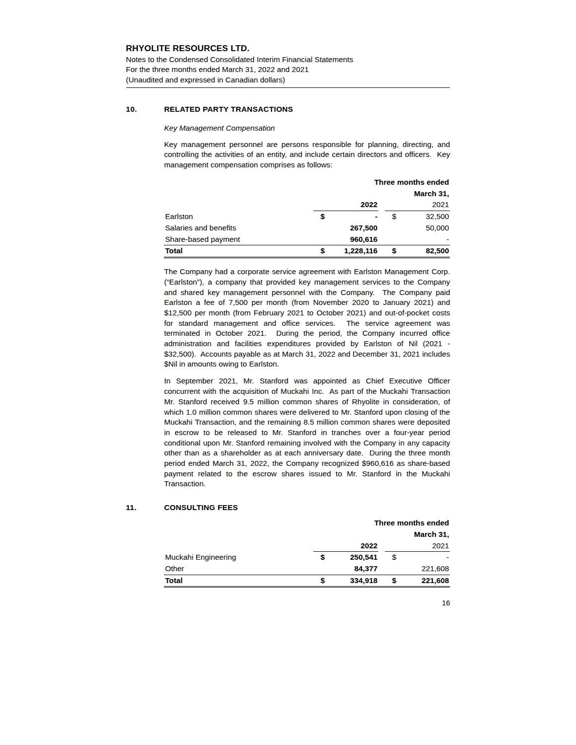RHYOLITE RESOURCES LTD.
Notes to the Condensed Consolidated Interim Financial Statements
For the three months ended March 31, 2022 and 2021
(Unaudited and expressed in Canadian dollars)
10. RELATED PARTY TRANSACTIONS
Key Management Compensation
Key management personnel are persons responsible for planning, directing, and controlling the activities of an entity, and include certain directors and officers. Key management compensation comprises as follows:
| | | Three months ended |
| --- | --- | --- |
| | | March 31, |
| | | | 2022 | | | 2021 |
| Earlston | | $ | - | | $ | 32,500 |
| Salaries and benefits | | | 267,500 | | | 50,000 |
| Share-based payment | | | 960,616 | | | - |
| Total | | $ | 1,228,116 | | $ | 82,500 |
The Company had a corporate service agreement with Earlston Management Corp. (“Earlston”), a company that provided key management services to the Company and shared key management personnel with the Company. The Company paid Earlston a fee of 7,500 per month (from November 2020 to January 2021) and $12,500 per month (from February 2021 to October 2021) and out-of-pocket costs for standard management and office services. The service agreement was terminated in October 2021. During the period, the Company incurred office administration and facilities expenditures provided by Earlston of Nil (2021 - $32,500). Accounts payable as at March 31, 2022 and December 31, 2021 includes $Nil in amounts owing to Earlston.
In September 2021, Mr. Stanford was appointed as Chief Executive Officer concurrent with the acquisition of Muckahi Inc. As part of the Muckahi Transaction Mr. Stanford received 9.5 million common shares of Rhyolite in consideration, of which 1.0 million common shares were delivered to Mr. Stanford upon closing of the Muckahi Transaction, and the remaining 8.5 million common shares were deposited in escrow to be released to Mr. Stanford in tranches over a four-year period conditional upon Mr. Stanford remaining involved with the Company in any capacity other than as a shareholder as at each anniversary date. During the three month period ended March 31, 2022, the Company recognized $960,616 as share-based payment related to the escrow shares issued to Mr. Stanford in the Muckahi Transaction.
11. CONSULTING FEES
| | | Three months ended |
| --- | --- | --- |
| | | March 31, |
| | | | 2022 | | | 2021 |
| Muckahi Engineering | | $ | 250,541 | | $ | - |
| Other | | | 84,377 | | | 221,608 |
| Total | | $ | 334,918 | | $ | 221,608 |
16